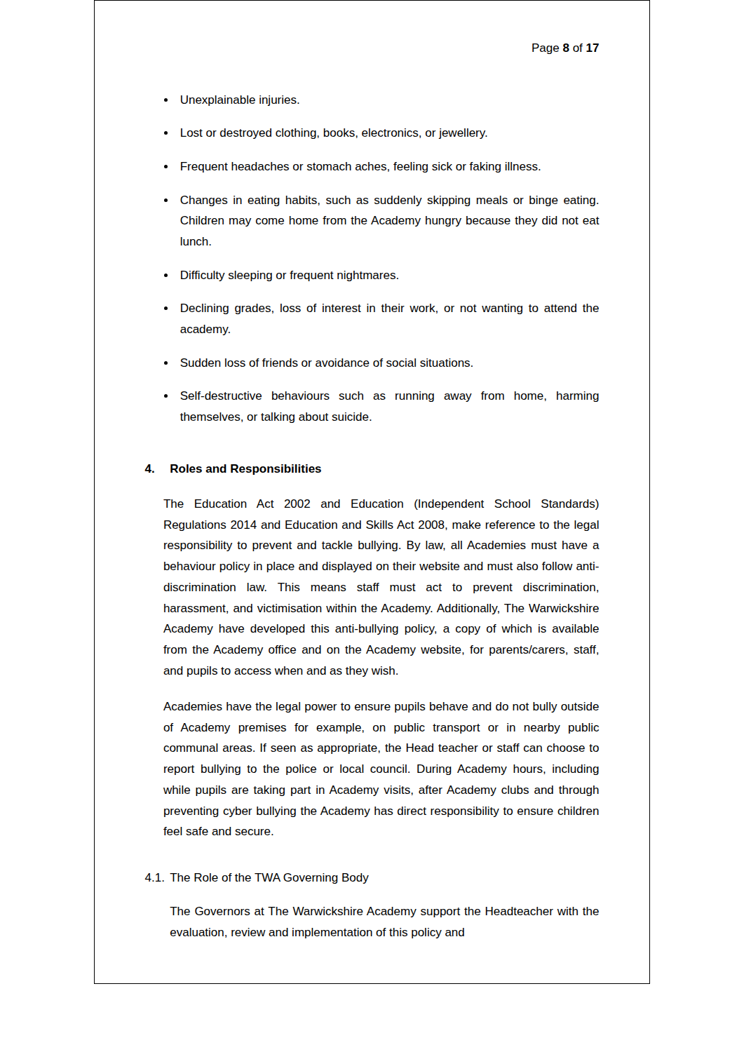Page 8 of 17
Unexplainable injuries.
Lost or destroyed clothing, books, electronics, or jewellery.
Frequent headaches or stomach aches, feeling sick or faking illness.
Changes in eating habits, such as suddenly skipping meals or binge eating. Children may come home from the Academy hungry because they did not eat lunch.
Difficulty sleeping or frequent nightmares.
Declining grades, loss of interest in their work, or not wanting to attend the academy.
Sudden loss of friends or avoidance of social situations.
Self-destructive behaviours such as running away from home, harming themselves, or talking about suicide.
4. Roles and Responsibilities
The Education Act 2002 and Education (Independent School Standards) Regulations 2014 and Education and Skills Act 2008, make reference to the legal responsibility to prevent and tackle bullying. By law, all Academies must have a behaviour policy in place and displayed on their website and must also follow anti-discrimination law. This means staff must act to prevent discrimination, harassment, and victimisation within the Academy. Additionally, The Warwickshire Academy have developed this anti-bullying policy, a copy of which is available from the Academy office and on the Academy website, for parents/carers, staff, and pupils to access when and as they wish.
Academies have the legal power to ensure pupils behave and do not bully outside of Academy premises for example, on public transport or in nearby public communal areas. If seen as appropriate, the Head teacher or staff can choose to report bullying to the police or local council. During Academy hours, including while pupils are taking part in Academy visits, after Academy clubs and through preventing cyber bullying the Academy has direct responsibility to ensure children feel safe and secure.
4.1. The Role of the TWA Governing Body
The Governors at The Warwickshire Academy support the Headteacher with the evaluation, review and implementation of this policy and